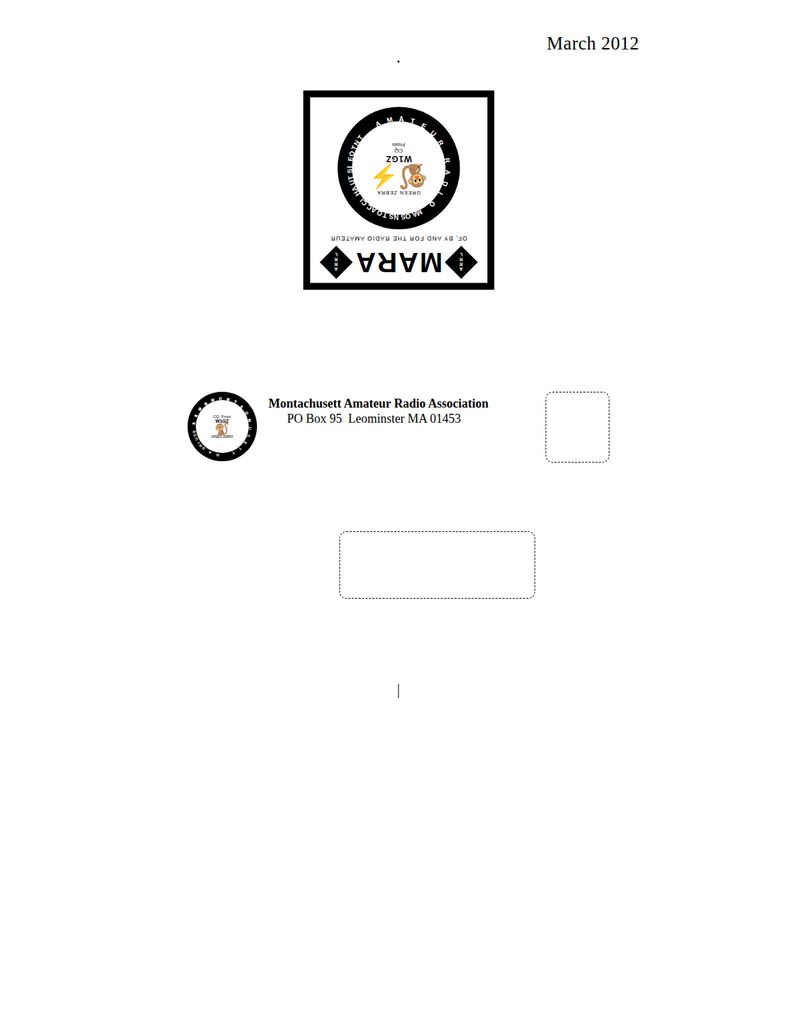March 2012
A
R
R
L MARA A
R
R
L
OF, BY AND FOR THE RADIO AMATEUR
M O N T A C H U S E T T A M A T E U R R A D I O A S S O C I A T I O N
GREEN ZEBRA
🐒⚡
W1GZ
CQ
From
M O N T A C H U S E T T R A D I O A S S O C I A T I O N A M A T E U R
CQ From
W1GZ
🐒
GREEN ZEBRA
Montachusett Amateur Radio Association
PO Box 95 Leominster MA 01453